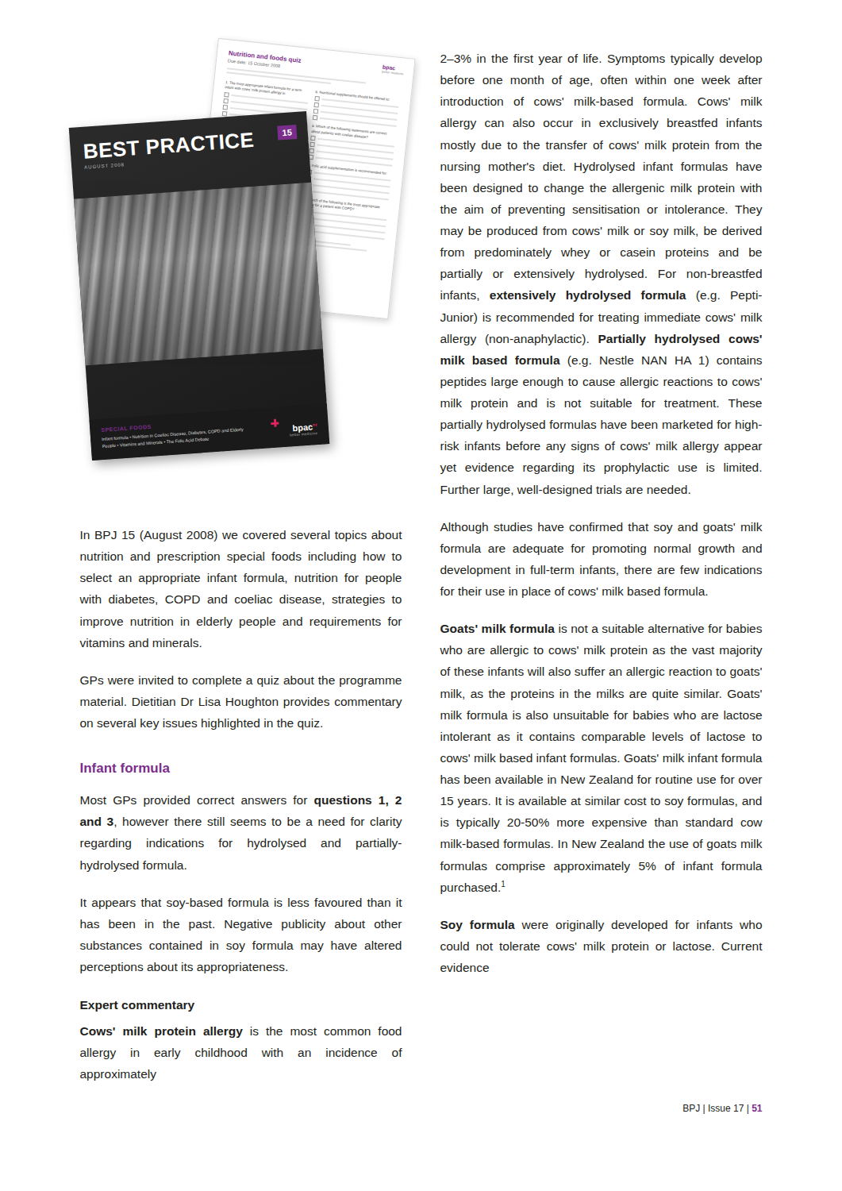bpacbetter medicine
Nutrition and foods quiz
Due date: 15 October 2008
1. The most appropriate infant formula for a term infant with cows' milk protein allergy is:
2. Which of the following statements are correct regarding soy based infant formula?
3. Which of the following are indications for prescribing a special food?
4. Which of the following groups of people have a higher risk of vitamin D deficiency?
5. Nutritional supplements should be offered to:
6. Which of the following statements are correct about patients with coeliac disease?
7. Folic acid supplementation is recommended for:
8. Which of the following is the most appropriate advice for a patient with COPD?
15
BEST PRACTICE
AUGUST 2008
SPECIAL FOODS
Infant formula • Nutrition in Coeliac Disease, Diabetes, COPD and Elderly People • Vitamins and Minerals • The Folic Acid Debate
bpacnz
better medicine
In BPJ 15 (August 2008) we covered several topics about nutrition and prescription special foods including how to select an appropriate infant formula, nutrition for people with diabetes, COPD and coeliac disease, strategies to improve nutrition in elderly people and requirements for vitamins and minerals.
GPs were invited to complete a quiz about the programme material. Dietitian Dr Lisa Houghton provides commentary on several key issues highlighted in the quiz.
Infant formula
Most GPs provided correct answers for questions 1, 2 and 3, however there still seems to be a need for clarity regarding indications for hydrolysed and partially-hydrolysed formula.
It appears that soy-based formula is less favoured than it has been in the past. Negative publicity about other substances contained in soy formula may have altered perceptions about its appropriateness.
Expert commentary
Cows' milk protein allergy is the most common food allergy in early childhood with an incidence of approximately
2–3% in the first year of life. Symptoms typically develop before one month of age, often within one week after introduction of cows' milk-based formula. Cows' milk allergy can also occur in exclusively breastfed infants mostly due to the transfer of cows' milk protein from the nursing mother's diet. Hydrolysed infant formulas have been designed to change the allergenic milk protein with the aim of preventing sensitisation or intolerance. They may be produced from cows' milk or soy milk, be derived from predominately whey or casein proteins and be partially or extensively hydrolysed. For non-breastfed infants, extensively hydrolysed formula (e.g. Pepti-Junior) is recommended for treating immediate cows' milk allergy (non-anaphylactic). Partially hydrolysed cows' milk based formula (e.g. Nestle NAN HA 1) contains peptides large enough to cause allergic reactions to cows' milk protein and is not suitable for treatment. These partially hydrolysed formulas have been marketed for high-risk infants before any signs of cows' milk allergy appear yet evidence regarding its prophylactic use is limited. Further large, well-designed trials are needed.
Although studies have confirmed that soy and goats' milk formula are adequate for promoting normal growth and development in full-term infants, there are few indications for their use in place of cows' milk based formula.
Goats' milk formula is not a suitable alternative for babies who are allergic to cows' milk protein as the vast majority of these infants will also suffer an allergic reaction to goats' milk, as the proteins in the milks are quite similar. Goats' milk formula is also unsuitable for babies who are lactose intolerant as it contains comparable levels of lactose to cows' milk based infant formulas. Goats' milk infant formula has been available in New Zealand for routine use for over 15 years. It is available at similar cost to soy formulas, and is typically 20-50% more expensive than standard cow milk-based formulas. In New Zealand the use of goats milk formulas comprise approximately 5% of infant formula purchased.1
Soy formula were originally developed for infants who could not tolerate cows' milk protein or lactose. Current evidence
BPJ | Issue 17 | 51